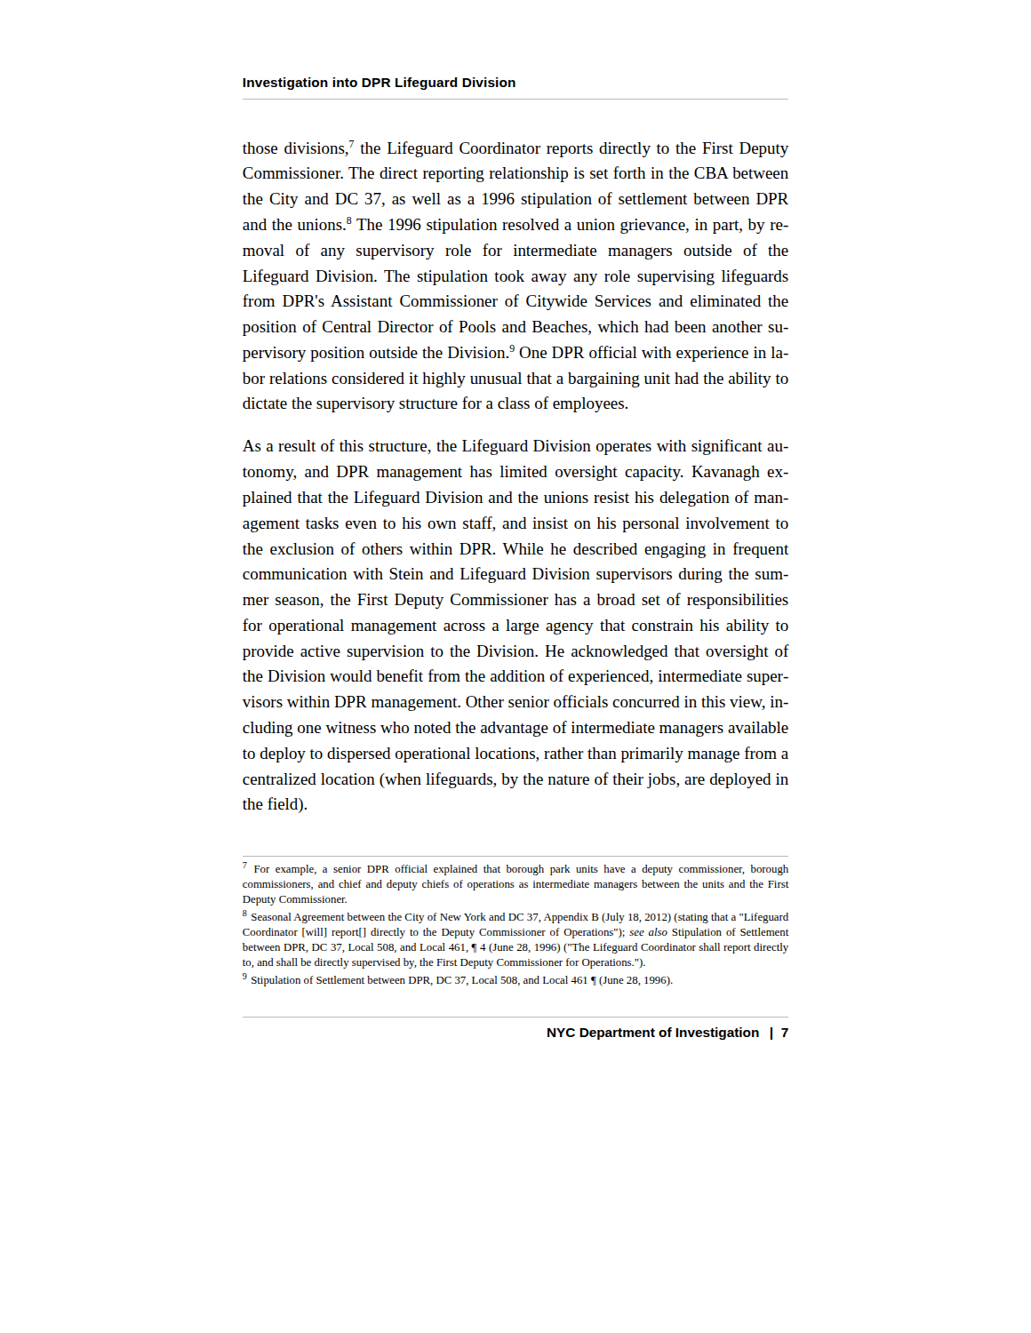Investigation into DPR Lifeguard Division
those divisions,7 the Lifeguard Coordinator reports directly to the First Deputy Commissioner. The direct reporting relationship is set forth in the CBA between the City and DC 37, as well as a 1996 stipulation of settlement between DPR and the unions.8 The 1996 stipulation resolved a union grievance, in part, by removal of any supervisory role for intermediate managers outside of the Lifeguard Division. The stipulation took away any role supervising lifeguards from DPR's Assistant Commissioner of Citywide Services and eliminated the position of Central Director of Pools and Beaches, which had been another supervisory position outside the Division.9 One DPR official with experience in labor relations considered it highly unusual that a bargaining unit had the ability to dictate the supervisory structure for a class of employees.
As a result of this structure, the Lifeguard Division operates with significant autonomy, and DPR management has limited oversight capacity. Kavanagh explained that the Lifeguard Division and the unions resist his delegation of management tasks even to his own staff, and insist on his personal involvement to the exclusion of others within DPR. While he described engaging in frequent communication with Stein and Lifeguard Division supervisors during the summer season, the First Deputy Commissioner has a broad set of responsibilities for operational management across a large agency that constrain his ability to provide active supervision to the Division. He acknowledged that oversight of the Division would benefit from the addition of experienced, intermediate supervisors within DPR management. Other senior officials concurred in this view, including one witness who noted the advantage of intermediate managers available to deploy to dispersed operational locations, rather than primarily manage from a centralized location (when lifeguards, by the nature of their jobs, are deployed in the field).
7 For example, a senior DPR official explained that borough park units have a deputy commissioner, borough commissioners, and chief and deputy chiefs of operations as intermediate managers between the units and the First Deputy Commissioner.
8 Seasonal Agreement between the City of New York and DC 37, Appendix B (July 18, 2012) (stating that a "Lifeguard Coordinator [will] report[] directly to the Deputy Commissioner of Operations"); see also Stipulation of Settlement between DPR, DC 37, Local 508, and Local 461, ¶ 4 (June 28, 1996) ("The Lifeguard Coordinator shall report directly to, and shall be directly supervised by, the First Deputy Commissioner for Operations.").
9 Stipulation of Settlement between DPR, DC 37, Local 508, and Local 461 ¶ (June 28, 1996).
NYC Department of Investigation| 7